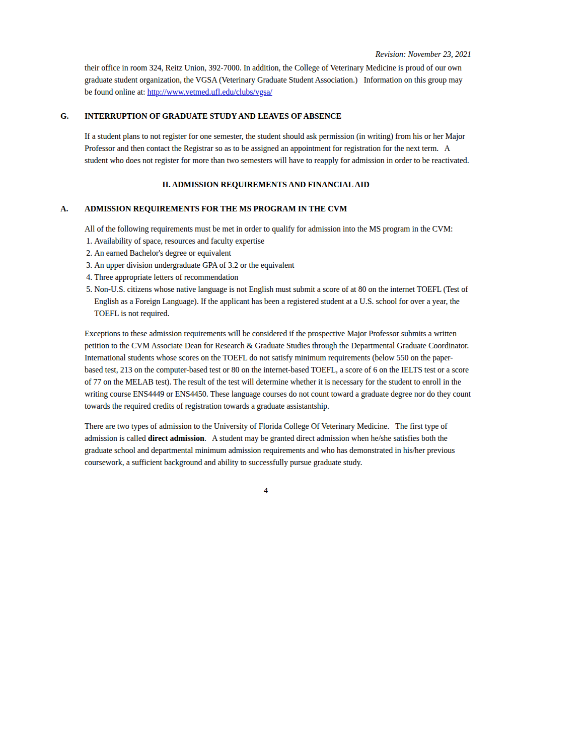Revision: November 23, 2021
their office in room 324, Reitz Union, 392-7000. In addition, the College of Veterinary Medicine is proud of our own graduate student organization, the VGSA (Veterinary Graduate Student Association.) Information on this group may be found online at: http://www.vetmed.ufl.edu/clubs/vgsa/
G.
Interruption of Graduate Study and Leaves of Absence
If a student plans to not register for one semester, the student should ask permission (in writing) from his or her Major Professor and then contact the Registrar so as to be assigned an appointment for registration for the next term. A student who does not register for more than two semesters will have to reapply for admission in order to be reactivated.
II. ADMISSION REQUIREMENTS AND FINANCIAL AID
A.
Admission Requirements for the MS Program in the CVM
All of the following requirements must be met in order to qualify for admission into the MS program in the CVM:
Availability of space, resources and faculty expertise
An earned Bachelor's degree or equivalent
An upper division undergraduate GPA of 3.2 or the equivalent
Three appropriate letters of recommendation
Non-U.S. citizens whose native language is not English must submit a score of at 80 on the internet TOEFL (Test of English as a Foreign Language). If the applicant has been a registered student at a U.S. school for over a year, the TOEFL is not required.
Exceptions to these admission requirements will be considered if the prospective Major Professor submits a written petition to the CVM Associate Dean for Research & Graduate Studies through the Departmental Graduate Coordinator. International students whose scores on the TOEFL do not satisfy minimum requirements (below 550 on the paper-based test, 213 on the computer-based test or 80 on the internet-based TOEFL, a score of 6 on the IELTS test or a score of 77 on the MELAB test). The result of the test will determine whether it is necessary for the student to enroll in the writing course ENS4449 or ENS4450. These language courses do not count toward a graduate degree nor do they count towards the required credits of registration towards a graduate assistantship.
There are two types of admission to the University of Florida College Of Veterinary Medicine. The first type of admission is called direct admission. A student may be granted direct admission when he/she satisfies both the graduate school and departmental minimum admission requirements and who has demonstrated in his/her previous coursework, a sufficient background and ability to successfully pursue graduate study.
4